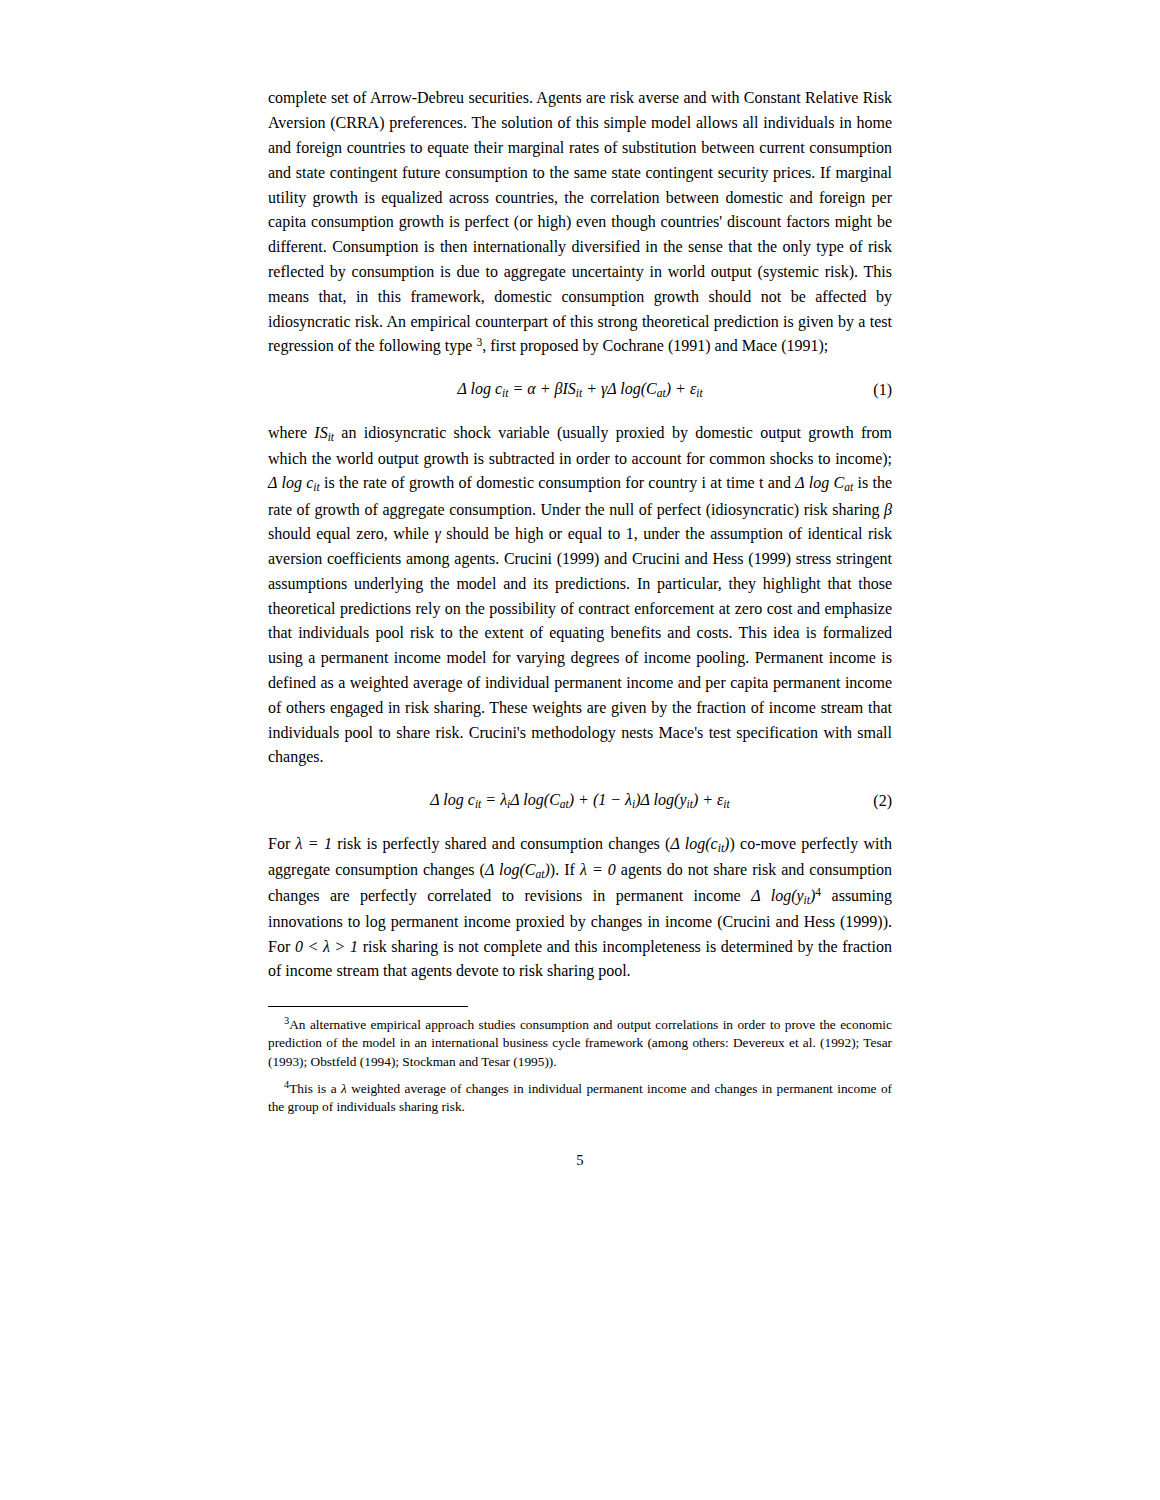complete set of Arrow-Debreu securities. Agents are risk averse and with Constant Relative Risk Aversion (CRRA) preferences. The solution of this simple model allows all individuals in home and foreign countries to equate their marginal rates of substitution between current consumption and state contingent future consumption to the same state contingent security prices. If marginal utility growth is equalized across countries, the correlation between domestic and foreign per capita consumption growth is perfect (or high) even though countries' discount factors might be different. Consumption is then internationally diversified in the sense that the only type of risk reflected by consumption is due to aggregate uncertainty in world output (systemic risk). This means that, in this framework, domestic consumption growth should not be affected by idiosyncratic risk. An empirical counterpart of this strong theoretical prediction is given by a test regression of the following type 3, first proposed by Cochrane (1991) and Mace (1991);
Δ log cit = α + βISit + γΔ log(Cat) + εit (1)
where ISit an idiosyncratic shock variable (usually proxied by domestic output growth from which the world output growth is subtracted in order to account for common shocks to income); Δ log cit is the rate of growth of domestic consumption for country i at time t and Δ log Cat is the rate of growth of aggregate consumption. Under the null of perfect (idiosyncratic) risk sharing β should equal zero, while γ should be high or equal to 1, under the assumption of identical risk aversion coefficients among agents. Crucini (1999) and Crucini and Hess (1999) stress stringent assumptions underlying the model and its predictions. In particular, they highlight that those theoretical predictions rely on the possibility of contract enforcement at zero cost and emphasize that individuals pool risk to the extent of equating benefits and costs. This idea is formalized using a permanent income model for varying degrees of income pooling. Permanent income is defined as a weighted average of individual permanent income and per capita permanent income of others engaged in risk sharing. These weights are given by the fraction of income stream that individuals pool to share risk. Crucini's methodology nests Mace's test specification with small changes.
Δ log cit = λiΔ log(Cat) + (1 − λi)Δ log(yit) + εit (2)
For λ = 1 risk is perfectly shared and consumption changes (Δ log(cit)) co-move perfectly with aggregate consumption changes (Δ log(Cat)). If λ = 0 agents do not share risk and consumption changes are perfectly correlated to revisions in permanent income Δ log(yit)4 assuming innovations to log permanent income proxied by changes in income (Crucini and Hess (1999)). For 0 < λ > 1 risk sharing is not complete and this incompleteness is determined by the fraction of income stream that agents devote to risk sharing pool.
3An alternative empirical approach studies consumption and output correlations in order to prove the economic prediction of the model in an international business cycle framework (among others: Devereux et al. (1992); Tesar (1993); Obstfeld (1994); Stockman and Tesar (1995)).
4This is a λ weighted average of changes in individual permanent income and changes in permanent income of the group of individuals sharing risk.
5